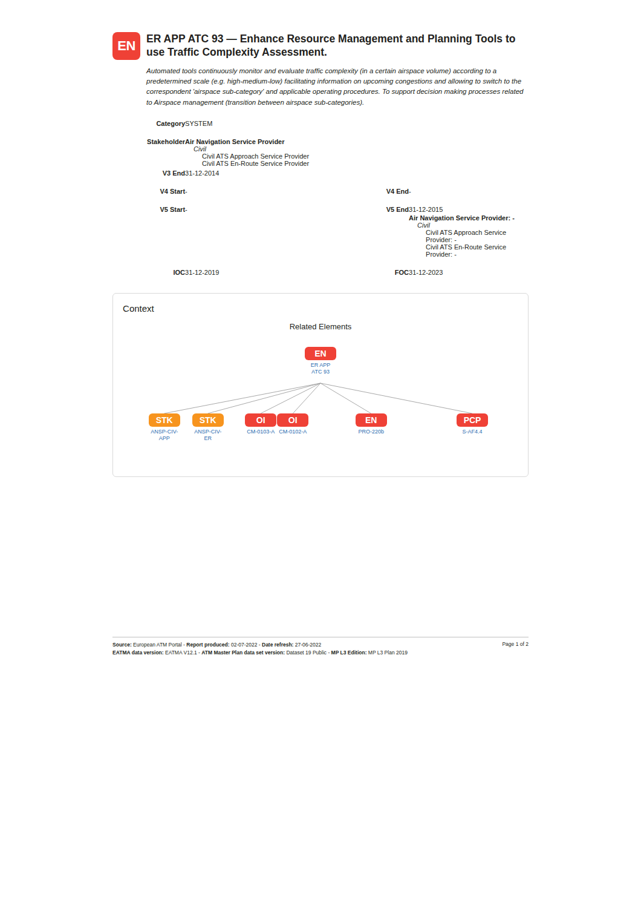EN
ER APP ATC 93 — Enhance Resource Management and Planning Tools to use Traffic Complexity Assessment.
Automated tools continuously monitor and evaluate traffic complexity (in a certain airspace volume) according to a predetermined scale (e.g. high-medium-low) facilitating information on upcoming congestions and allowing to switch to the correspondent 'airspace sub-category' and applicable operating procedures. To support decision making processes related to Airspace management (transition between airspace sub-categories).
| Category | SYSTEM | | |
| Stakeholder | Air Navigation Service Provider Civil Civil ATS Approach Service Provider Civil ATS En-Route Service Provider | | |
| V3 End | 31-12-2014 | | |
| V4 Start | - | V4 End | - |
| V5 Start | - | V5 End | 31-12-2015 Air Navigation Service Provider: - Civil Civil ATS Approach Service Provider: - Civil ATS En-Route Service Provider: - |
| IOC | 31-12-2019 | FOC | 31-12-2023 |
Context
Related Elements
EN
ER APP
ATC 93
STK
ANSP-CIV-
APP
STK
ANSP-CIV-
ER
OI
CM-0103-A
OI
CM-0102-A
EN
PRO-220b
PCP
S-AF4.4
Source: European ATM Portal - Report produced: 02-07-2022 - Date refresh: 27-06-2022
EATMA data version: EATMA V12.1 - ATM Master Plan data set version: Dataset 19 Public - MP L3 Edition: MP L3 Plan 2019
Page 1 of 2